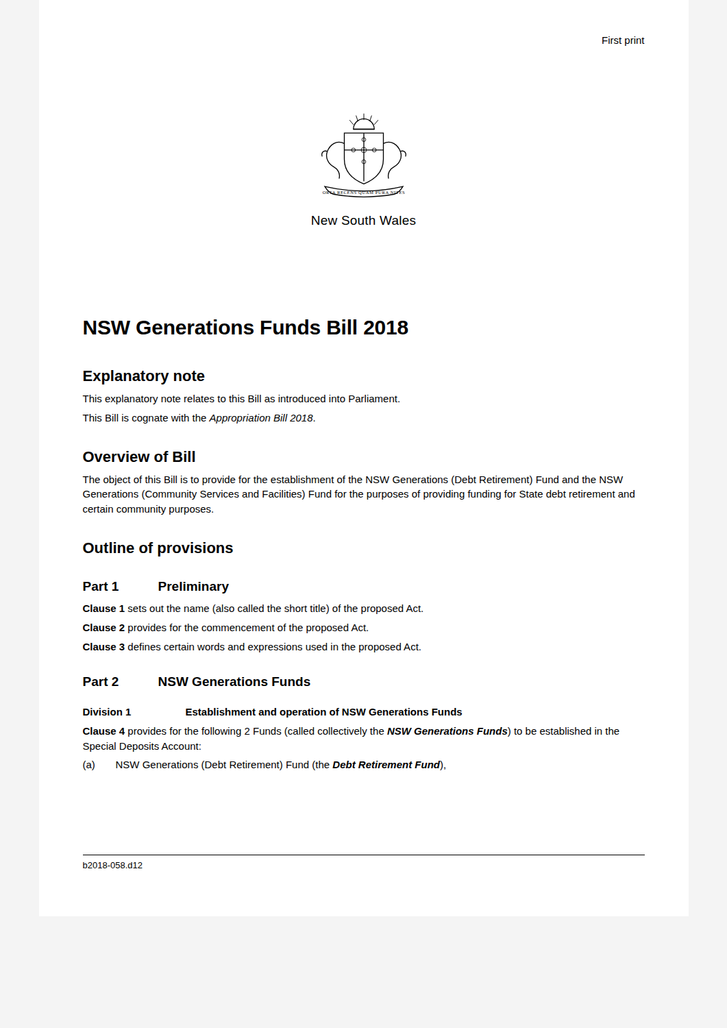First print
ORTA RECENS QUAM PURA NITES
New South Wales
NSW Generations Funds Bill 2018
Explanatory note
This explanatory note relates to this Bill as introduced into Parliament.
This Bill is cognate with the Appropriation Bill 2018.
Overview of Bill
The object of this Bill is to provide for the establishment of the NSW Generations (Debt Retirement) Fund and the NSW Generations (Community Services and Facilities) Fund for the purposes of providing funding for State debt retirement and certain community purposes.
Outline of provisions
Part 1 Preliminary
Clause 1 sets out the name (also called the short title) of the proposed Act.
Clause 2 provides for the commencement of the proposed Act.
Clause 3 defines certain words and expressions used in the proposed Act.
Part 2 NSW Generations Funds
Division 1 Establishment and operation of NSW Generations Funds
Clause 4 provides for the following 2 Funds (called collectively the NSW Generations Funds) to be established in the Special Deposits Account:
(a) NSW Generations (Debt Retirement) Fund (the Debt Retirement Fund),
b2018-058.d12